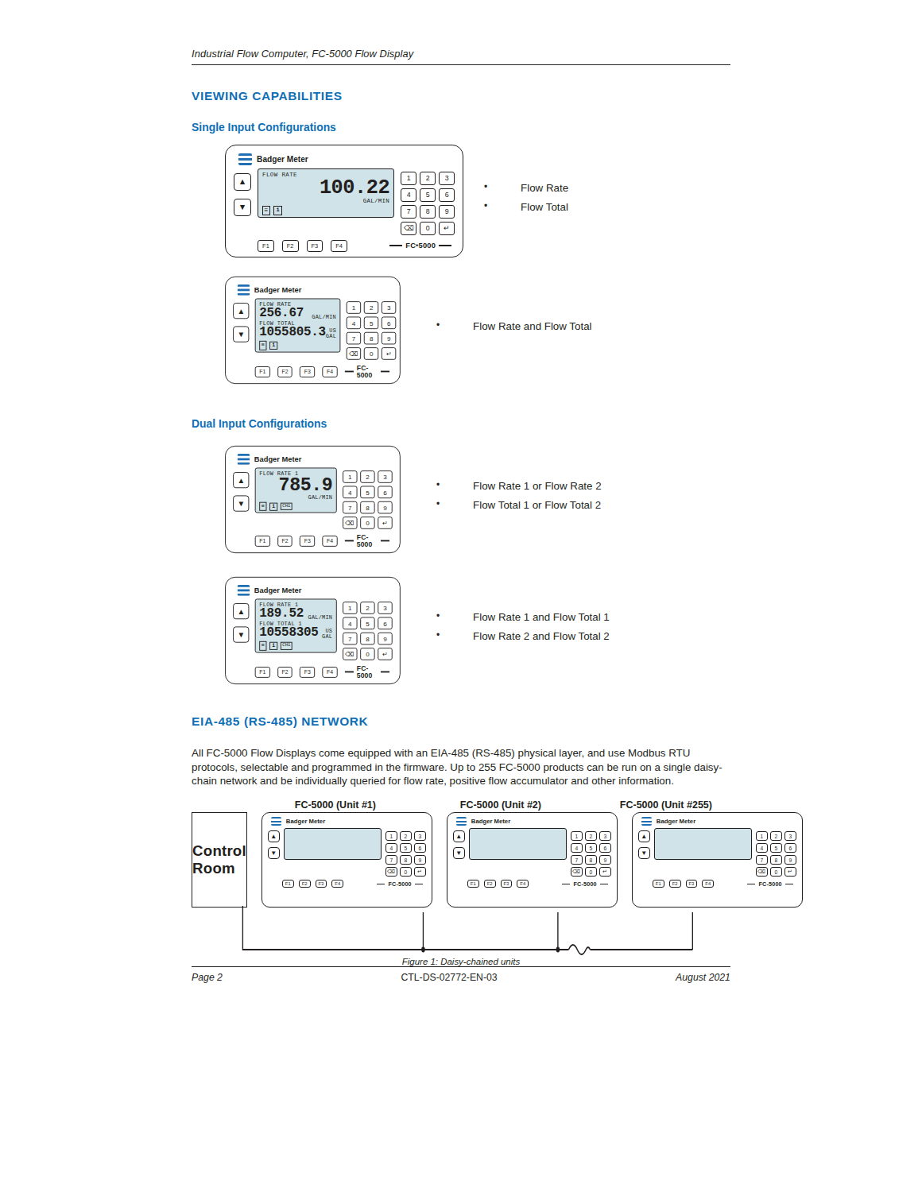Industrial Flow Computer, FC-5000 Flow Display
Viewing Capabilities
Single Input Configurations
Badger Meter
▲
▼
FLOW RATE
100.22
GAL/MIN
1
2
3
4
5
6
7
8
9
⌫
0
↵
F1
F2
F3
F4
FC•5000
Flow Rate
Flow Total
Badger Meter
▲
▼
FLOW RATE
256.67
GAL/MIN
FLOW TOTAL
1055805.3
US GAL
1
2
3
4
5
6
7
8
9
⌫
0
↵
F1
F2
F3
F4
FC-5000
Flow Rate and Flow Total
Dual Input Configurations
Badger Meter
▲
▼
FLOW RATE 1
785.9
GAL/MIN
CH1
1
2
3
4
5
6
7
8
9
⌫
0
↵
F1
F2
F3
F4
FC-5000
Flow Rate 1 or Flow Rate 2
Flow Total 1 or Flow Total 2
Badger Meter
▲
▼
FLOW RATE 1
189.52
GAL/MIN
FLOW TOTAL 1
10558305
US GAL
CH1
1
2
3
4
5
6
7
8
9
⌫
0
↵
F1
F2
F3
F4
FC-5000
Flow Rate 1 and Flow Total 1
Flow Rate 2 and Flow Total 2
EIA-485 (RS-485) Network
All FC-5000 Flow Displays come equipped with an EIA-485 (RS-485) physical layer, and use Modbus RTU protocols, selectable and programmed in the firmware. Up to 255 FC-5000 products can be run on a single daisy-chain network and be individually queried for flow rate, positive flow accumulator and other information.
FC-5000 (Unit #1) FC-5000 (Unit #2) FC-5000 (Unit #255)
Control Room
Badger Meter
▲
▼
1
2
3
4
5
6
7
8
9
⌫
0
↵
F1
F2
F3
F4
FC-5000
Badger Meter
▲
▼
1
2
3
4
5
6
7
8
9
⌫
0
↵
F1
F2
F3
F4
FC-5000
Badger Meter
▲
▼
1
2
3
4
5
6
7
8
9
⌫
0
↵
F1
F2
F3
F4
FC-5000
Figure 1: Daisy-chained units
Page 2
CTL-DS-02772-EN-03
August 2021